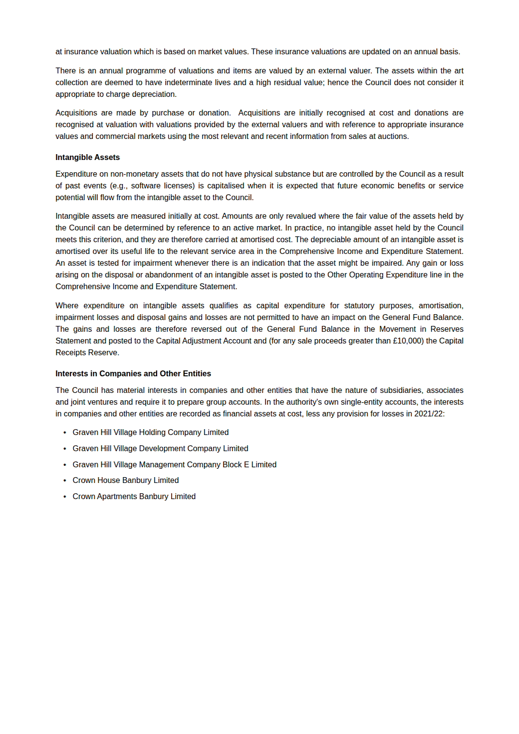at insurance valuation which is based on market values. These insurance valuations are updated on an annual basis.
There is an annual programme of valuations and items are valued by an external valuer. The assets within the art collection are deemed to have indeterminate lives and a high residual value; hence the Council does not consider it appropriate to charge depreciation.
Acquisitions are made by purchase or donation. Acquisitions are initially recognised at cost and donations are recognised at valuation with valuations provided by the external valuers and with reference to appropriate insurance values and commercial markets using the most relevant and recent information from sales at auctions.
Intangible Assets
Expenditure on non-monetary assets that do not have physical substance but are controlled by the Council as a result of past events (e.g., software licenses) is capitalised when it is expected that future economic benefits or service potential will flow from the intangible asset to the Council.
Intangible assets are measured initially at cost. Amounts are only revalued where the fair value of the assets held by the Council can be determined by reference to an active market. In practice, no intangible asset held by the Council meets this criterion, and they are therefore carried at amortised cost. The depreciable amount of an intangible asset is amortised over its useful life to the relevant service area in the Comprehensive Income and Expenditure Statement. An asset is tested for impairment whenever there is an indication that the asset might be impaired. Any gain or loss arising on the disposal or abandonment of an intangible asset is posted to the Other Operating Expenditure line in the Comprehensive Income and Expenditure Statement.
Where expenditure on intangible assets qualifies as capital expenditure for statutory purposes, amortisation, impairment losses and disposal gains and losses are not permitted to have an impact on the General Fund Balance. The gains and losses are therefore reversed out of the General Fund Balance in the Movement in Reserves Statement and posted to the Capital Adjustment Account and (for any sale proceeds greater than £10,000) the Capital Receipts Reserve.
Interests in Companies and Other Entities
The Council has material interests in companies and other entities that have the nature of subsidiaries, associates and joint ventures and require it to prepare group accounts. In the authority's own single-entity accounts, the interests in companies and other entities are recorded as financial assets at cost, less any provision for losses in 2021/22:
Graven Hill Village Holding Company Limited
Graven Hill Village Development Company Limited
Graven Hill Village Management Company Block E Limited
Crown House Banbury Limited
Crown Apartments Banbury Limited